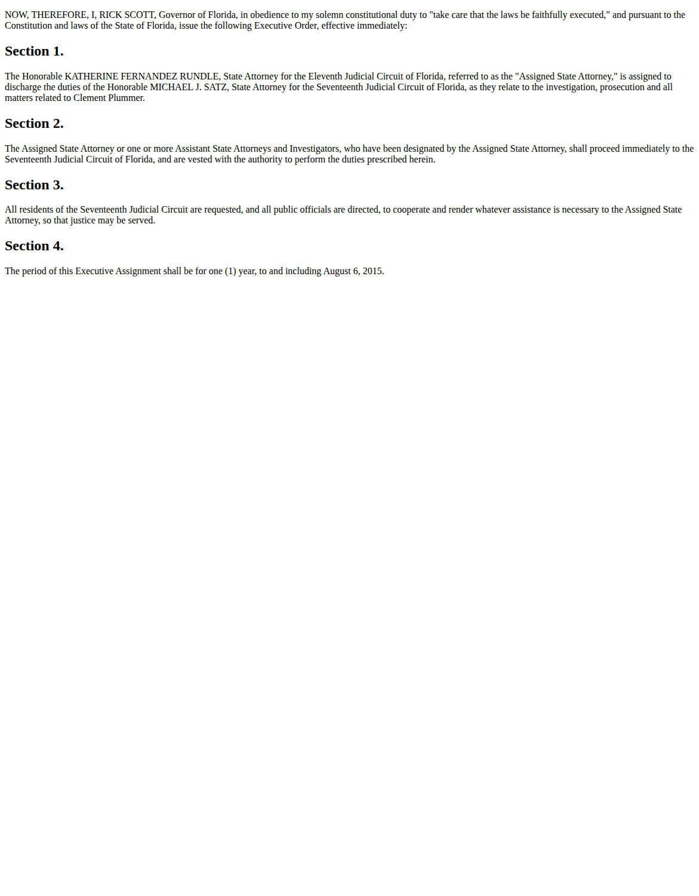NOW, THEREFORE, I, RICK SCOTT, Governor of Florida, in obedience to my solemn constitutional duty to "take care that the laws be faithfully executed," and pursuant to the Constitution and laws of the State of Florida, issue the following Executive Order, effective immediately:
Section 1.
The Honorable KATHERINE FERNANDEZ RUNDLE, State Attorney for the Eleventh Judicial Circuit of Florida, referred to as the "Assigned State Attorney," is assigned to discharge the duties of the Honorable MICHAEL J. SATZ, State Attorney for the Seventeenth Judicial Circuit of Florida, as they relate to the investigation, prosecution and all matters related to Clement Plummer.
Section 2.
The Assigned State Attorney or one or more Assistant State Attorneys and Investigators, who have been designated by the Assigned State Attorney, shall proceed immediately to the Seventeenth Judicial Circuit of Florida, and are vested with the authority to perform the duties prescribed herein.
Section 3.
All residents of the Seventeenth Judicial Circuit are requested, and all public officials are directed, to cooperate and render whatever assistance is necessary to the Assigned State Attorney, so that justice may be served.
Section 4.
The period of this Executive Assignment shall be for one (1) year, to and including August 6, 2015.